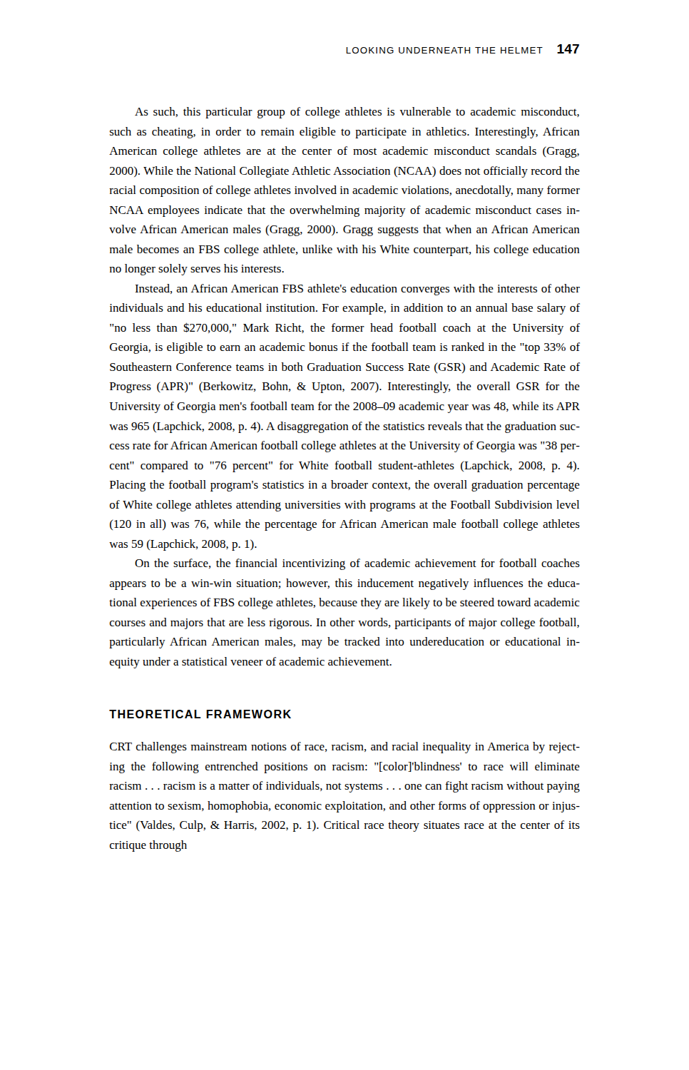Looking Underneath the Helmet 147
As such, this particular group of college athletes is vulnerable to academic misconduct, such as cheating, in order to remain eligible to participate in athletics. Interestingly, African American college athletes are at the center of most academic misconduct scandals (Gragg, 2000). While the National Collegiate Athletic Association (NCAA) does not officially record the racial composition of college athletes involved in academic violations, anecdotally, many former NCAA employees indicate that the overwhelming majority of academic misconduct cases involve African American males (Gragg, 2000). Gragg suggests that when an African American male becomes an FBS college athlete, unlike with his White counterpart, his college education no longer solely serves his interests.
Instead, an African American FBS athlete's education converges with the interests of other individuals and his educational institution. For example, in addition to an annual base salary of "no less than $270,000," Mark Richt, the former head football coach at the University of Georgia, is eligible to earn an academic bonus if the football team is ranked in the "top 33% of Southeastern Conference teams in both Graduation Success Rate (GSR) and Academic Rate of Progress (APR)" (Berkowitz, Bohn, & Upton, 2007). Interestingly, the overall GSR for the University of Georgia men's football team for the 2008–09 academic year was 48, while its APR was 965 (Lapchick, 2008, p. 4). A disaggregation of the statistics reveals that the graduation success rate for African American football college athletes at the University of Georgia was "38 percent" compared to "76 percent" for White football student-athletes (Lapchick, 2008, p. 4). Placing the football program's statistics in a broader context, the overall graduation percentage of White college athletes attending universities with programs at the Football Subdivision level (120 in all) was 76, while the percentage for African American male football college athletes was 59 (Lapchick, 2008, p. 1).
On the surface, the financial incentivizing of academic achievement for football coaches appears to be a win-win situation; however, this inducement negatively influences the educational experiences of FBS college athletes, because they are likely to be steered toward academic courses and majors that are less rigorous. In other words, participants of major college football, particularly African American males, may be tracked into undereducation or educational inequity under a statistical veneer of academic achievement.
Theoretical Framework
CRT challenges mainstream notions of race, racism, and racial inequality in America by rejecting the following entrenched positions on racism: "[color]'blindness' to race will eliminate racism . . . racism is a matter of individuals, not systems . . . one can fight racism without paying attention to sexism, homophobia, economic exploitation, and other forms of oppression or injustice" (Valdes, Culp, & Harris, 2002, p. 1). Critical race theory situates race at the center of its critique through